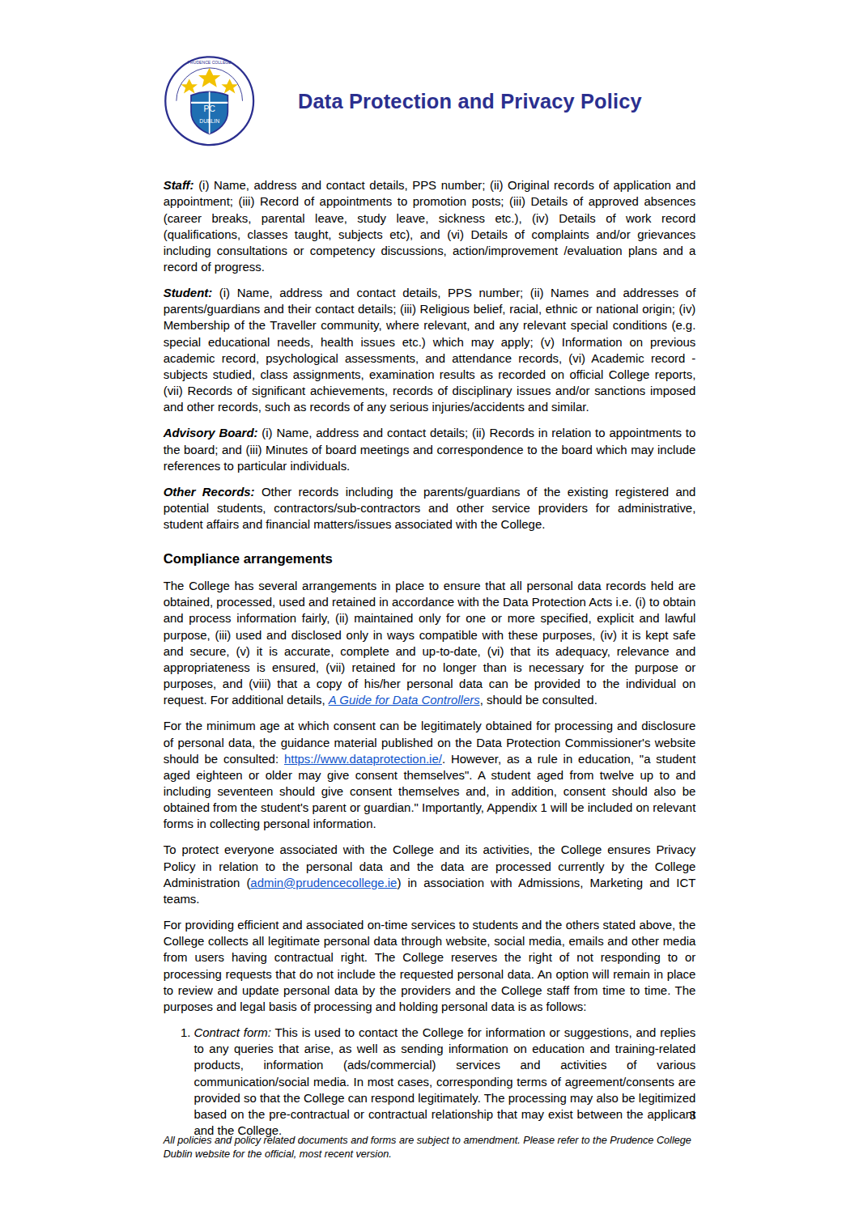PC DUBLIN PRUDENCE COLLEGE
Data Protection and Privacy Policy
Staff: (i) Name, address and contact details, PPS number; (ii) Original records of application and appointment; (iii) Record of appointments to promotion posts; (iii) Details of approved absences (career breaks, parental leave, study leave, sickness etc.), (iv) Details of work record (qualifications, classes taught, subjects etc), and (vi) Details of complaints and/or grievances including consultations or competency discussions, action/improvement /evaluation plans and a record of progress.
Student: (i) Name, address and contact details, PPS number; (ii) Names and addresses of parents/guardians and their contact details; (iii) Religious belief, racial, ethnic or national origin; (iv) Membership of the Traveller community, where relevant, and any relevant special conditions (e.g. special educational needs, health issues etc.) which may apply; (v) Information on previous academic record, psychological assessments, and attendance records, (vi) Academic record - subjects studied, class assignments, examination results as recorded on official College reports, (vii) Records of significant achievements, records of disciplinary issues and/or sanctions imposed and other records, such as records of any serious injuries/accidents and similar.
Advisory Board: (i) Name, address and contact details; (ii) Records in relation to appointments to the board; and (iii) Minutes of board meetings and correspondence to the board which may include references to particular individuals.
Other Records: Other records including the parents/guardians of the existing registered and potential students, contractors/sub-contractors and other service providers for administrative, student affairs and financial matters/issues associated with the College.
Compliance arrangements
The College has several arrangements in place to ensure that all personal data records held are obtained, processed, used and retained in accordance with the Data Protection Acts i.e. (i) to obtain and process information fairly, (ii) maintained only for one or more specified, explicit and lawful purpose, (iii) used and disclosed only in ways compatible with these purposes, (iv) it is kept safe and secure, (v) it is accurate, complete and up-to-date, (vi) that its adequacy, relevance and appropriateness is ensured, (vii) retained for no longer than is necessary for the purpose or purposes, and (viii) that a copy of his/her personal data can be provided to the individual on request. For additional details, A Guide for Data Controllers, should be consulted.
For the minimum age at which consent can be legitimately obtained for processing and disclosure of personal data, the guidance material published on the Data Protection Commissioner's website should be consulted: https://www.dataprotection.ie/. However, as a rule in education, "a student aged eighteen or older may give consent themselves". A student aged from twelve up to and including seventeen should give consent themselves and, in addition, consent should also be obtained from the student's parent or guardian." Importantly, Appendix 1 will be included on relevant forms in collecting personal information.
To protect everyone associated with the College and its activities, the College ensures Privacy Policy in relation to the personal data and the data are processed currently by the College Administration (admin@prudencecollege.ie) in association with Admissions, Marketing and ICT teams.
For providing efficient and associated on-time services to students and the others stated above, the College collects all legitimate personal data through website, social media, emails and other media from users having contractual right. The College reserves the right of not responding to or processing requests that do not include the requested personal data. An option will remain in place to review and update personal data by the providers and the College staff from time to time. The purposes and legal basis of processing and holding personal data is as follows:
Contract form: This is used to contact the College for information or suggestions, and replies to any queries that arise, as well as sending information on education and training-related products, information (ads/commercial) services and activities of various communication/social media. In most cases, corresponding terms of agreement/consents are provided so that the College can respond legitimately. The processing may also be legitimized based on the pre-contractual or contractual relationship that may exist between the applicant and the College.
3
All policies and policy related documents and forms are subject to amendment. Please refer to the Prudence College Dublin website for the official, most recent version.